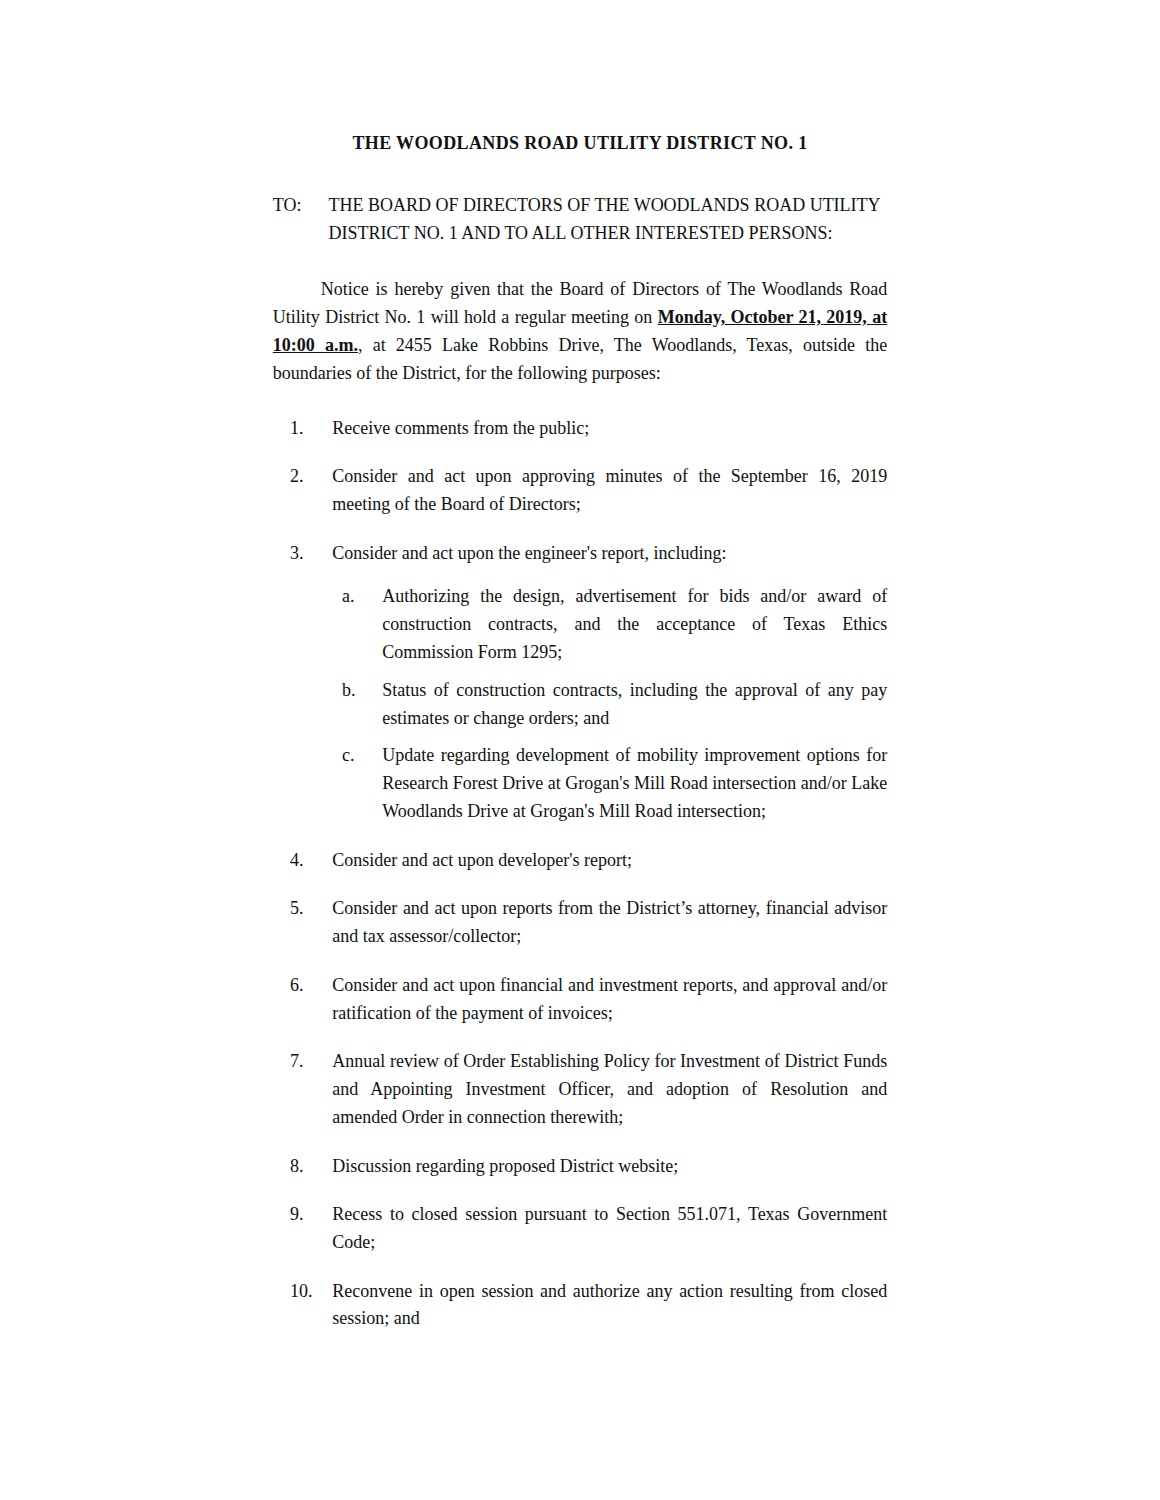The Woodlands Road Utility District No. 1
| TO: | The Board of Directors of The Woodlands Road Utility District No. 1 and to all other interested persons: |
Notice is hereby given that the Board of Directors of The Woodlands Road Utility District No. 1 will hold a regular meeting on Monday, October 21, 2019, at 10:00 a.m., at 2455 Lake Robbins Drive, The Woodlands, Texas, outside the boundaries of the District, for the following purposes:
Receive comments from the public;
Consider and act upon approving minutes of the September 16, 2019 meeting of the Board of Directors;
Consider and act upon the engineer's report, including:
Authorizing the design, advertisement for bids and/or award of construction contracts, and the acceptance of Texas Ethics Commission Form 1295;
Status of construction contracts, including the approval of any pay estimates or change orders; and
Update regarding development of mobility improvement options for Research Forest Drive at Grogan's Mill Road intersection and/or Lake Woodlands Drive at Grogan's Mill Road intersection;
Consider and act upon developer's report;
Consider and act upon reports from the District’s attorney, financial advisor and tax assessor/collector;
Consider and act upon financial and investment reports, and approval and/or ratification of the payment of invoices;
Annual review of Order Establishing Policy for Investment of District Funds and Appointing Investment Officer, and adoption of Resolution and amended Order in connection therewith;
Discussion regarding proposed District website;
Recess to closed session pursuant to Section 551.071, Texas Government Code;
Reconvene in open session and authorize any action resulting from closed session; and